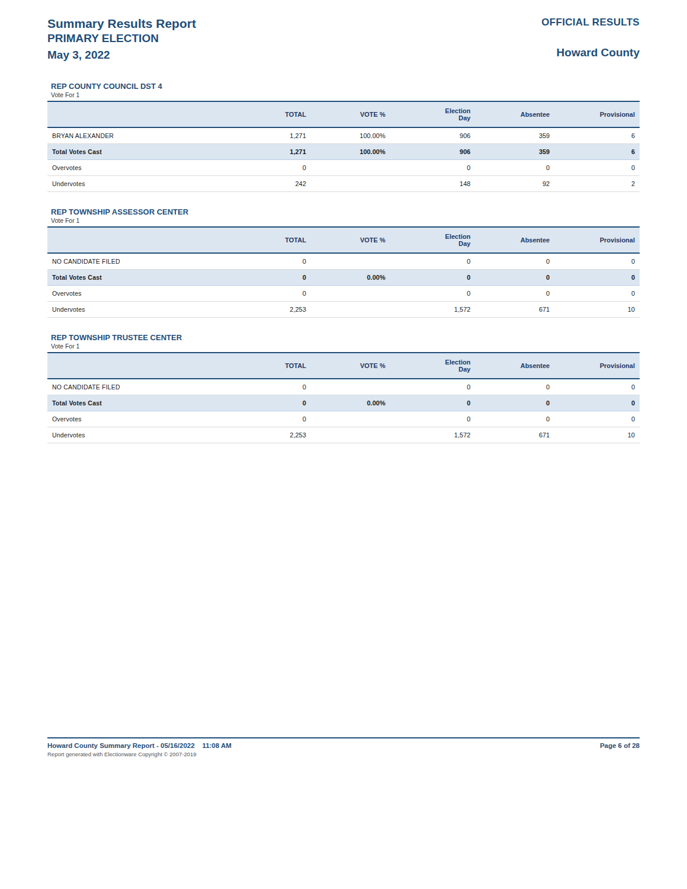Summary Results Report
PRIMARY ELECTION
May 3, 2022
OFFICIAL RESULTS
Howard County
REP COUNTY COUNCIL DST 4
Vote For 1
| | TOTAL | VOTE % | Election Day | Absentee | Provisional |
| --- | --- | --- | --- | --- | --- |
| BRYAN ALEXANDER | 1,271 | 100.00% | 906 | 359 | 6 |
| Total Votes Cast | 1,271 | 100.00% | 906 | 359 | 6 |
| Overvotes | 0 | | 0 | 0 | 0 |
| Undervotes | 242 | | 148 | 92 | 2 |
REP TOWNSHIP ASSESSOR CENTER
Vote For 1
| | TOTAL | VOTE % | Election Day | Absentee | Provisional |
| --- | --- | --- | --- | --- | --- |
| NO CANDIDATE FILED | 0 | | 0 | 0 | 0 |
| Total Votes Cast | 0 | 0.00% | 0 | 0 | 0 |
| Overvotes | 0 | | 0 | 0 | 0 |
| Undervotes | 2,253 | | 1,572 | 671 | 10 |
REP TOWNSHIP TRUSTEE CENTER
Vote For 1
| | TOTAL | VOTE % | Election Day | Absentee | Provisional |
| --- | --- | --- | --- | --- | --- |
| NO CANDIDATE FILED | 0 | | 0 | 0 | 0 |
| Total Votes Cast | 0 | 0.00% | 0 | 0 | 0 |
| Overvotes | 0 | | 0 | 0 | 0 |
| Undervotes | 2,253 | | 1,572 | 671 | 10 |
Howard County Summary Report - 05/16/2022 11:08 AM
Page 6 of 28
Report generated with Electionware Copyright © 2007-2019